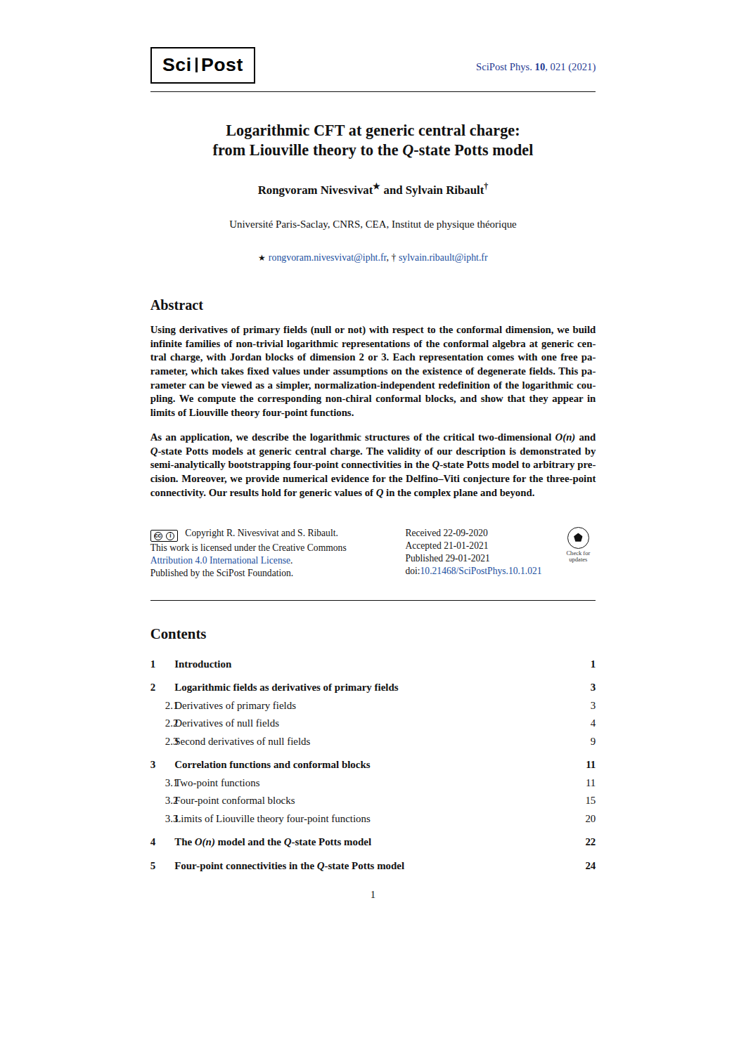Sci Post
SciPost Phys. 10, 021 (2021)
Logarithmic CFT at generic central charge:
from Liouville theory to the Q-state Potts model
Rongvoram Nivesvivat★ and Sylvain Ribault†
Université Paris-Saclay, CNRS, CEA, Institut de physique théorique
★ rongvoram.nivesvivat@ipht.fr, † sylvain.ribault@ipht.fr
Abstract
Using derivatives of primary fields (null or not) with respect to the conformal dimension, we build infinite families of non-trivial logarithmic representations of the conformal algebra at generic central charge, with Jordan blocks of dimension 2 or 3. Each representation comes with one free parameter, which takes fixed values under assumptions on the existence of degenerate fields. This parameter can be viewed as a simpler, normalization-independent redefinition of the logarithmic coupling. We compute the corresponding non-chiral conformal blocks, and show that they appear in limits of Liouville theory four-point functions.
As an application, we describe the logarithmic structures of the critical two-dimensional O(n) and Q-state Potts models at generic central charge. The validity of our description is demonstrated by semi-analytically bootstrapping four-point connectivities in the Q-state Potts model to arbitrary precision. Moreover, we provide numerical evidence for the Delfino–Viti conjecture for the three-point connectivity. Our results hold for generic values of Q in the complex plane and beyond.
cc i Copyright R. Nivesvivat and S. Ribault.
This work is licensed under the Creative Commons
Attribution 4.0 International License.
Published by the SciPost Foundation.
Received 22-09-2020
Accepted 21-01-2021
Published 29-01-2021
doi:10.21468/SciPostPhys.10.1.021
Check for
updates
Contents
1 Introduction 1
2 Logarithmic fields as derivatives of primary fields 3
2.1 Derivatives of primary fields 3
2.2 Derivatives of null fields 4
2.3 Second derivatives of null fields 9
3 Correlation functions and conformal blocks 11
3.1 Two-point functions 11
3.2 Four-point conformal blocks 15
3.3 Limits of Liouville theory four-point functions 20
4 The O(n) model and the Q-state Potts model 22
5 Four-point connectivities in the Q-state Potts model 24
1